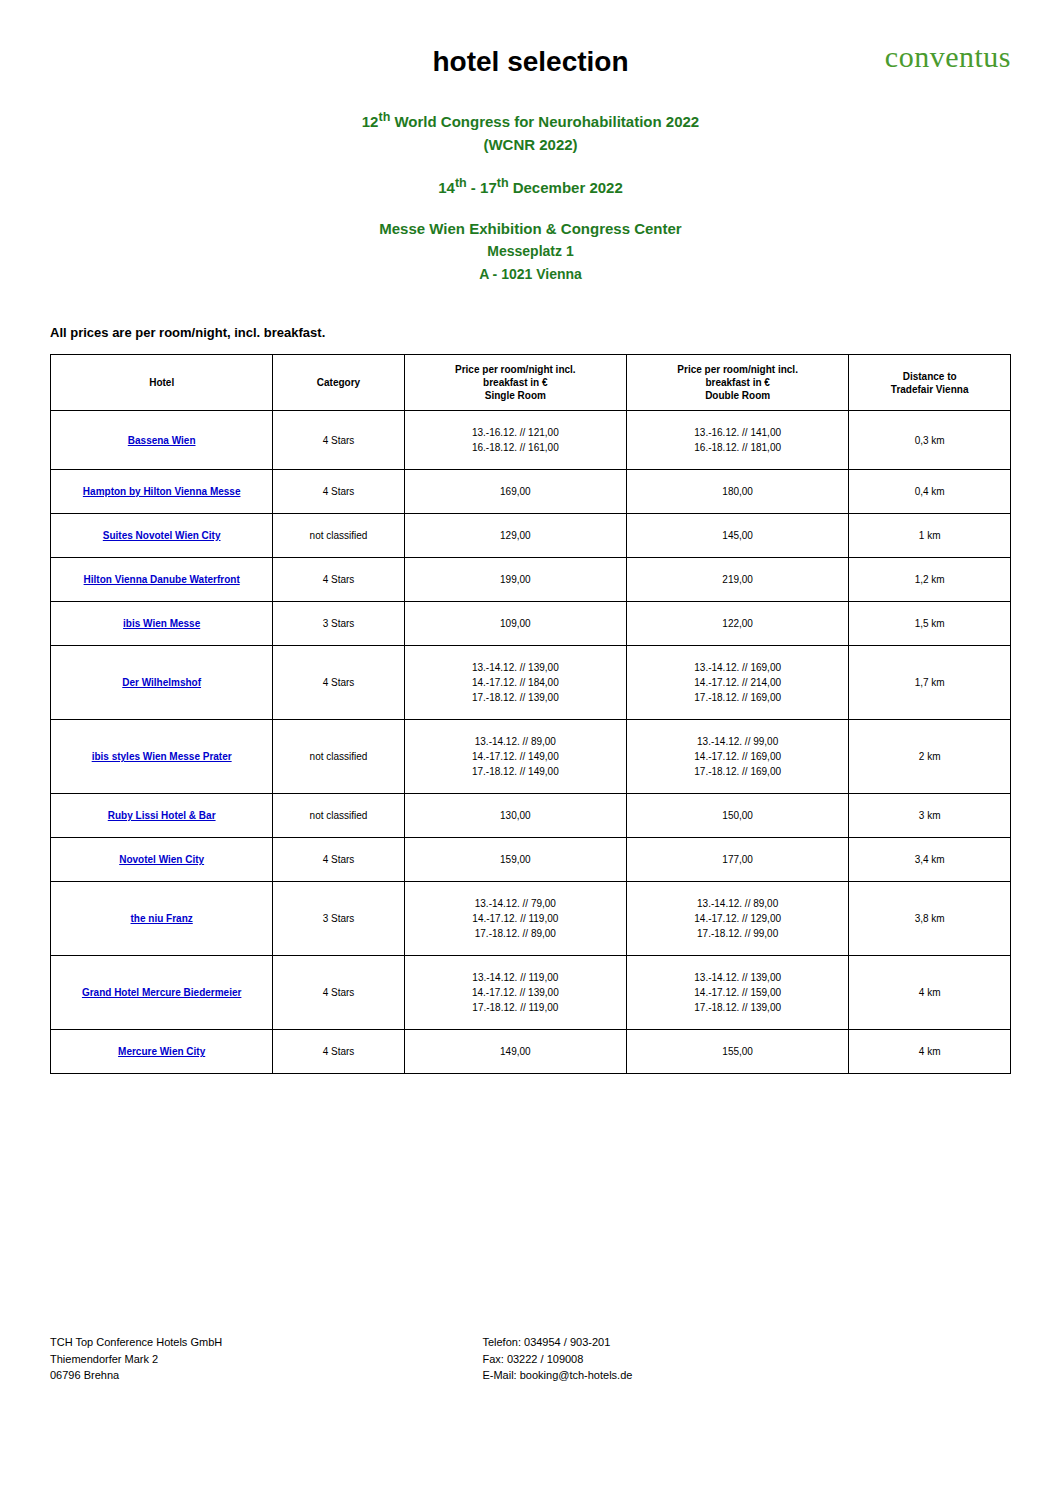conventus
hotel selection
12th World Congress for Neurohabilitation 2022
(WCNR 2022)
14th - 17th December 2022
Messe Wien Exhibition & Congress Center
Messeplatz 1
A - 1021 Vienna
All prices are per room/night, incl. breakfast.
| Hotel | Category | Price per room/night incl. breakfast in € Single Room | Price per room/night incl. breakfast in € Double Room | Distance to Tradefair Vienna |
| --- | --- | --- | --- | --- |
| Bassena Wien | 4 Stars | 13.-16.12. // 121,00 16.-18.12. // 161,00 | 13.-16.12. // 141,00 16.-18.12. // 181,00 | 0,3 km |
| Hampton by Hilton Vienna Messe | 4 Stars | 169,00 | 180,00 | 0,4 km |
| Suites Novotel Wien City | not classified | 129,00 | 145,00 | 1 km |
| Hilton Vienna Danube Waterfront | 4 Stars | 199,00 | 219,00 | 1,2 km |
| ibis Wien Messe | 3 Stars | 109,00 | 122,00 | 1,5 km |
| Der Wilhelmshof | 4 Stars | 13.-14.12. // 139,00 14.-17.12. // 184,00 17.-18.12. // 139,00 | 13.-14.12. // 169,00 14.-17.12. // 214,00 17.-18.12. // 169,00 | 1,7 km |
| ibis styles Wien Messe Prater | not classified | 13.-14.12. // 89,00 14.-17.12. // 149,00 17.-18.12. // 149,00 | 13.-14.12. // 99,00 14.-17.12. // 169,00 17.-18.12. // 169,00 | 2 km |
| Ruby Lissi Hotel & Bar | not classified | 130,00 | 150,00 | 3 km |
| Novotel Wien City | 4 Stars | 159,00 | 177,00 | 3,4 km |
| the niu Franz | 3 Stars | 13.-14.12. // 79,00 14.-17.12. // 119,00 17.-18.12. // 89,00 | 13.-14.12. // 89,00 14.-17.12. // 129,00 17.-18.12. // 99,00 | 3,8 km |
| Grand Hotel Mercure Biedermeier | 4 Stars | 13.-14.12. // 119,00 14.-17.12. // 139,00 17.-18.12. // 119,00 | 13.-14.12. // 139,00 14.-17.12. // 159,00 17.-18.12. // 139,00 | 4 km |
| Mercure Wien City | 4 Stars | 149,00 | 155,00 | 4 km |
| TCH Top Conference Hotels GmbH Thiemendorfer Mark 2 06796 Brehna | Telefon: 034954 / 903-201 Fax: 03222 / 109008 E-Mail: booking@tch-hotels.de |